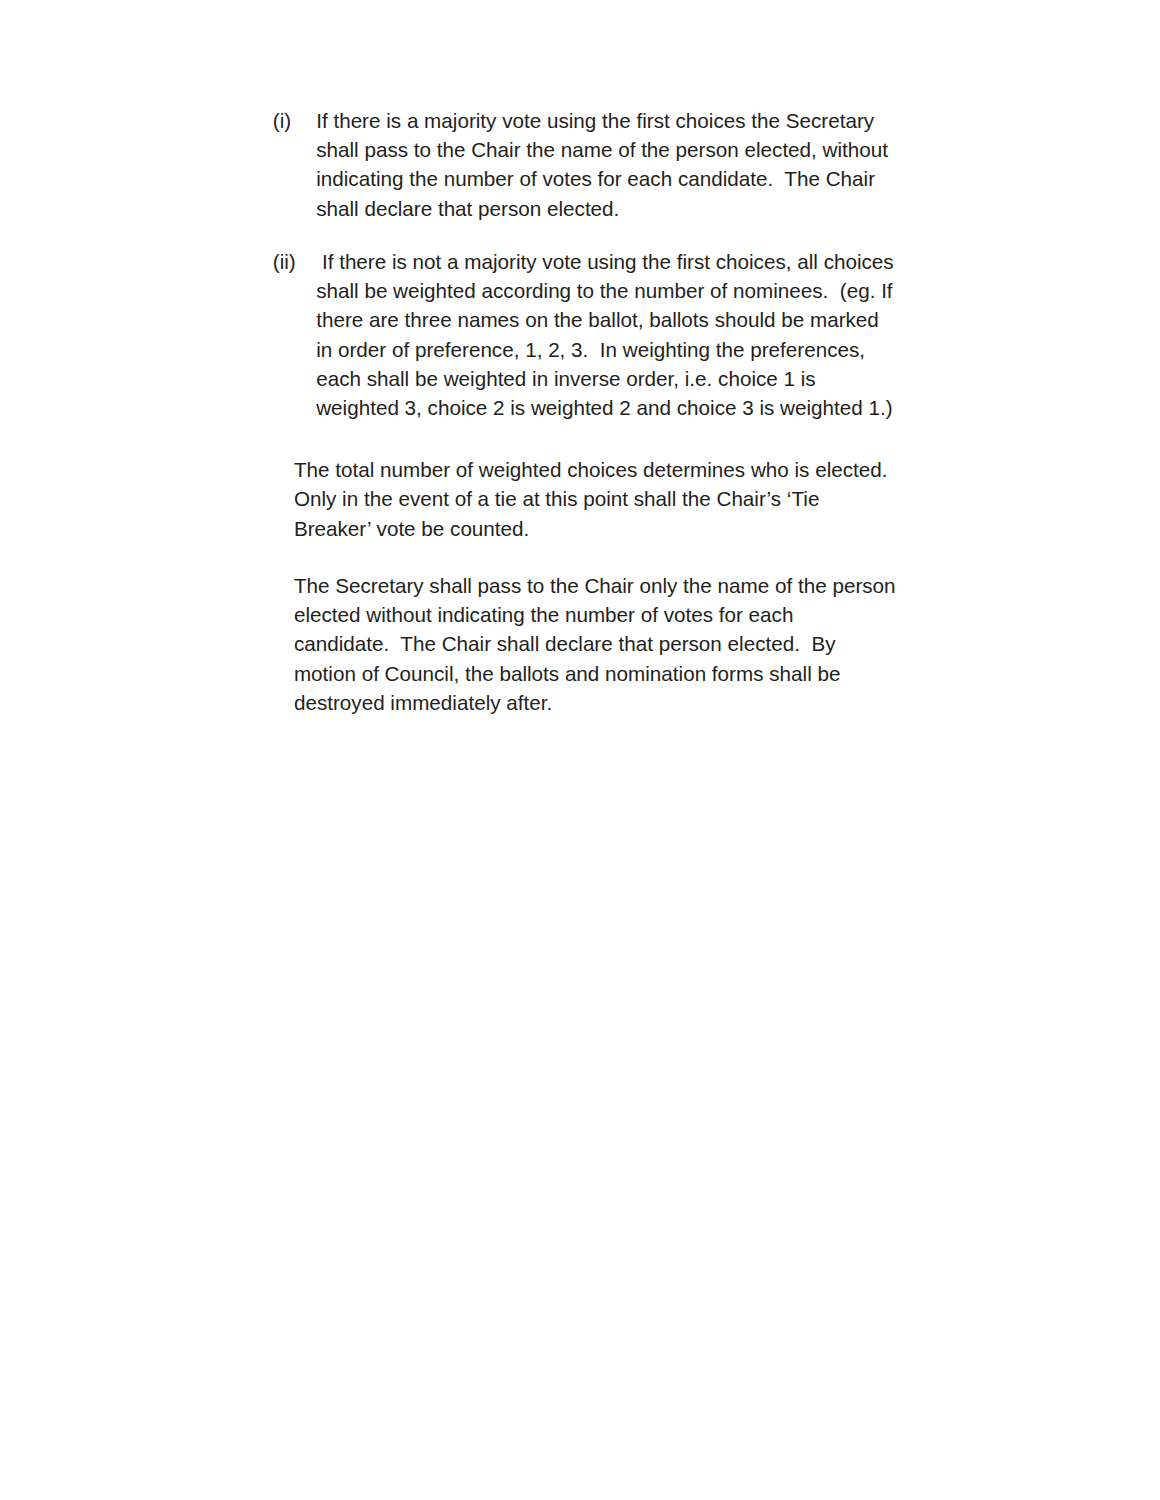(i) If there is a majority vote using the first choices the Secretary shall pass to the Chair the name of the person elected, without indicating the number of votes for each candidate. The Chair shall declare that person elected.
(ii) If there is not a majority vote using the first choices, all choices shall be weighted according to the number of nominees. (eg. If there are three names on the ballot, ballots should be marked in order of preference, 1, 2, 3. In weighting the preferences, each shall be weighted in inverse order, i.e. choice 1 is weighted 3, choice 2 is weighted 2 and choice 3 is weighted 1.)
The total number of weighted choices determines who is elected. Only in the event of a tie at this point shall the Chair’s ‘Tie Breaker’ vote be counted.
The Secretary shall pass to the Chair only the name of the person elected without indicating the number of votes for each candidate. The Chair shall declare that person elected. By motion of Council, the ballots and nomination forms shall be destroyed immediately after.